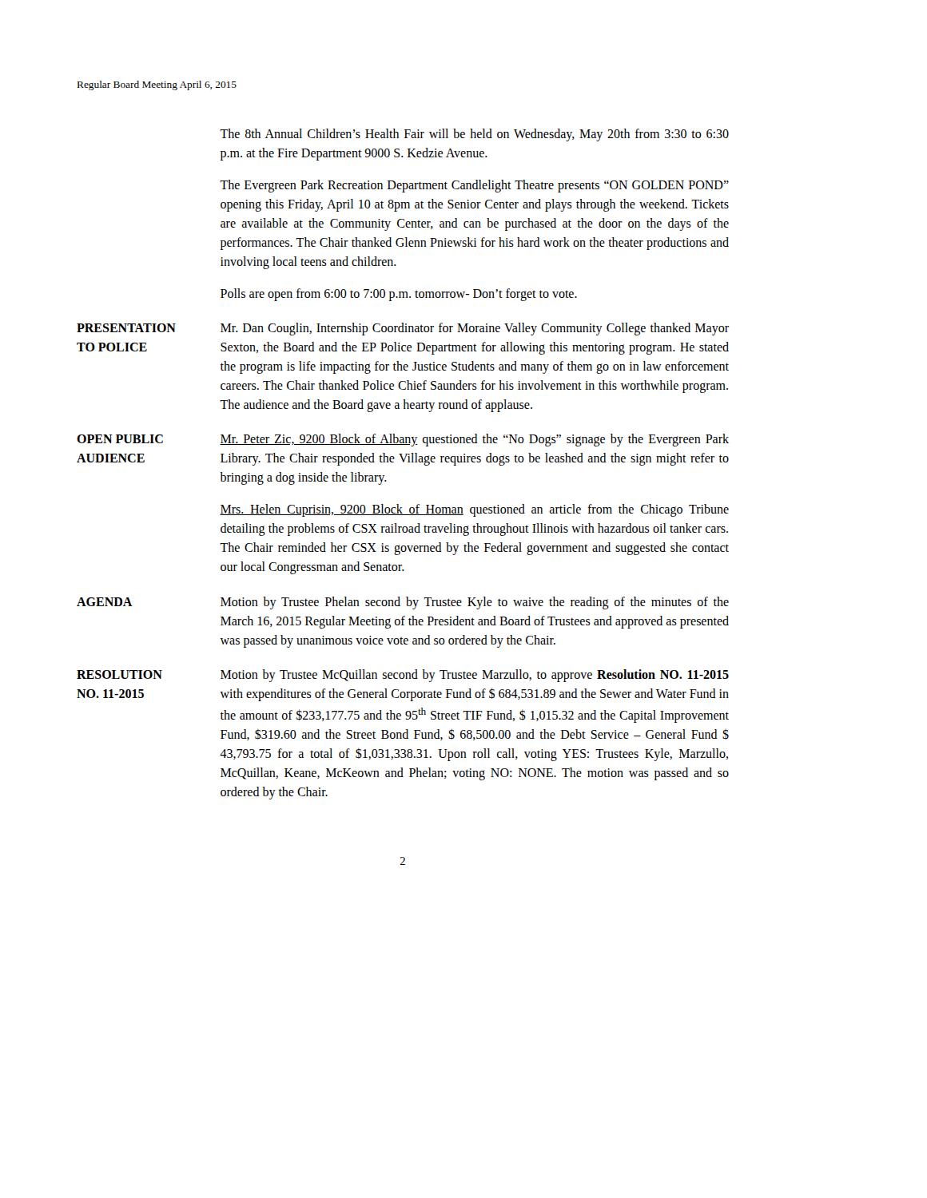Regular Board Meeting April 6, 2015
| | The 8th Annual Children’s Health Fair will be held on Wednesday, May 20th from 3:30 to 6:30 p.m. at the Fire Department 9000 S. Kedzie Avenue. The Evergreen Park Recreation Department Candlelight Theatre presents “ON GOLDEN POND” opening this Friday, April 10 at 8pm at the Senior Center and plays through the weekend. Tickets are available at the Community Center, and can be purchased at the door on the days of the performances. The Chair thanked Glenn Pniewski for his hard work on the theater productions and involving local teens and children. Polls are open from 6:00 to 7:00 p.m. tomorrow- Don’t forget to vote. |
| PRESENTATION TO POLICE | Mr. Dan Couglin, Internship Coordinator for Moraine Valley Community College thanked Mayor Sexton, the Board and the EP Police Department for allowing this mentoring program. He stated the program is life impacting for the Justice Students and many of them go on in law enforcement careers. The Chair thanked Police Chief Saunders for his involvement in this worthwhile program. The audience and the Board gave a hearty round of applause. |
| OPEN PUBLIC AUDIENCE | Mr. Peter Zic, 9200 Block of Albany questioned the “No Dogs” signage by the Evergreen Park Library. The Chair responded the Village requires dogs to be leashed and the sign might refer to bringing a dog inside the library. Mrs. Helen Cuprisin, 9200 Block of Homan questioned an article from the Chicago Tribune detailing the problems of CSX railroad traveling throughout Illinois with hazardous oil tanker cars. The Chair reminded her CSX is governed by the Federal government and suggested she contact our local Congressman and Senator. |
| AGENDA | Motion by Trustee Phelan second by Trustee Kyle to waive the reading of the minutes of the March 16, 2015 Regular Meeting of the President and Board of Trustees and approved as presented was passed by unanimous voice vote and so ordered by the Chair. |
| RESOLUTION NO. 11-2015 | Motion by Trustee McQuillan second by Trustee Marzullo, to approve Resolution NO. 11-2015 with expenditures of the General Corporate Fund of $ 684,531.89 and the Sewer and Water Fund in the amount of $233,177.75 and the 95 th Street TIF Fund, $ 1,015.32 and the Capital Improvement Fund, $319.60 and the Street Bond Fund, $ 68,500.00 and the Debt Service – General Fund $ 43,793.75 for a total of $1,031,338.31. Upon roll call, voting YES: Trustees Kyle, Marzullo, McQuillan, Keane, McKeown and Phelan; voting NO: NONE. The motion was passed and so ordered by the Chair. |
2